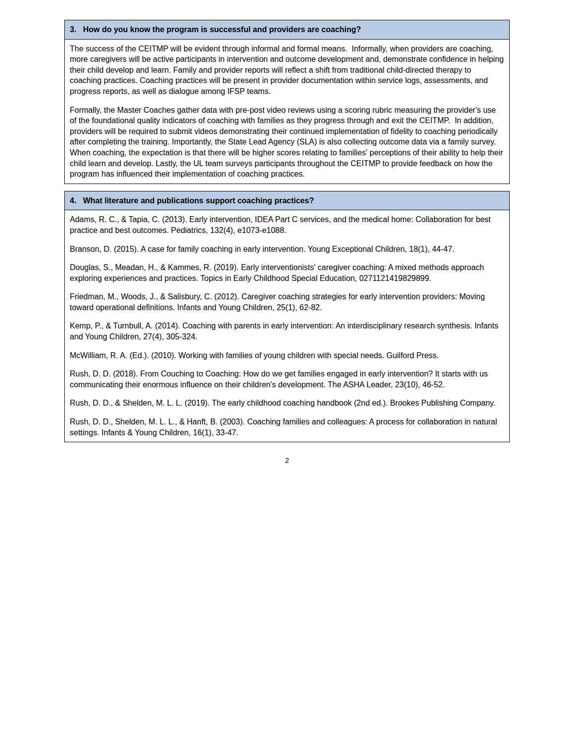| 3. How do you know the program is successful and providers are coaching? |
| The success of the CEITMP will be evident through informal and formal means. Informally, when providers are coaching, more caregivers will be active participants in intervention and outcome development and, demonstrate confidence in helping their child develop and learn. Family and provider reports will reflect a shift from traditional child-directed therapy to coaching practices. Coaching practices will be present in provider documentation within service logs, assessments, and progress reports, as well as dialogue among IFSP teams. Formally, the Master Coaches gather data with pre-post video reviews using a scoring rubric measuring the provider's use of the foundational quality indicators of coaching with families as they progress through and exit the CEITMP. In addition, providers will be required to submit videos demonstrating their continued implementation of fidelity to coaching periodically after completing the training. Importantly, the State Lead Agency (SLA) is also collecting outcome data via a family survey. When coaching, the expectation is that there will be higher scores relating to families' perceptions of their ability to help their child learn and develop. Lastly, the UL team surveys participants throughout the CEITMP to provide feedback on how the program has influenced their implementation of coaching practices. |
| 4. What literature and publications support coaching practices? |
| Adams, R. C., & Tapia, C. (2013). Early intervention, IDEA Part C services, and the medical home: Collaboration for best practice and best outcomes. Pediatrics, 132(4), e1073-e1088. Branson, D. (2015). A case for family coaching in early intervention. Young Exceptional Children, 18(1), 44-47. Douglas, S., Meadan, H., & Kammes, R. (2019). Early interventionists' caregiver coaching: A mixed methods approach exploring experiences and practices. Topics in Early Childhood Special Education, 0271121419829899. Friedman, M., Woods, J., & Salisbury, C. (2012). Caregiver coaching strategies for early intervention providers: Moving toward operational definitions. Infants and Young Children, 25(1), 62-82. Kemp, P., & Turnbull, A. (2014). Coaching with parents in early intervention: An interdisciplinary research synthesis. Infants and Young Children, 27(4), 305-324. McWilliam, R. A. (Ed.). (2010). Working with families of young children with special needs. Guilford Press. Rush, D. D. (2018). From Couching to Coaching: How do we get families engaged in early intervention? It starts with us communicating their enormous influence on their children's development. The ASHA Leader, 23(10), 46-52. Rush, D. D., & Shelden, M. L. L. (2019). The early childhood coaching handbook (2nd ed.). Brookes Publishing Company. Rush, D. D., Shelden, M. L. L., & Hanft, B. (2003). Coaching families and colleagues: A process for collaboration in natural settings. Infants & Young Children, 16(1), 33-47. |
2